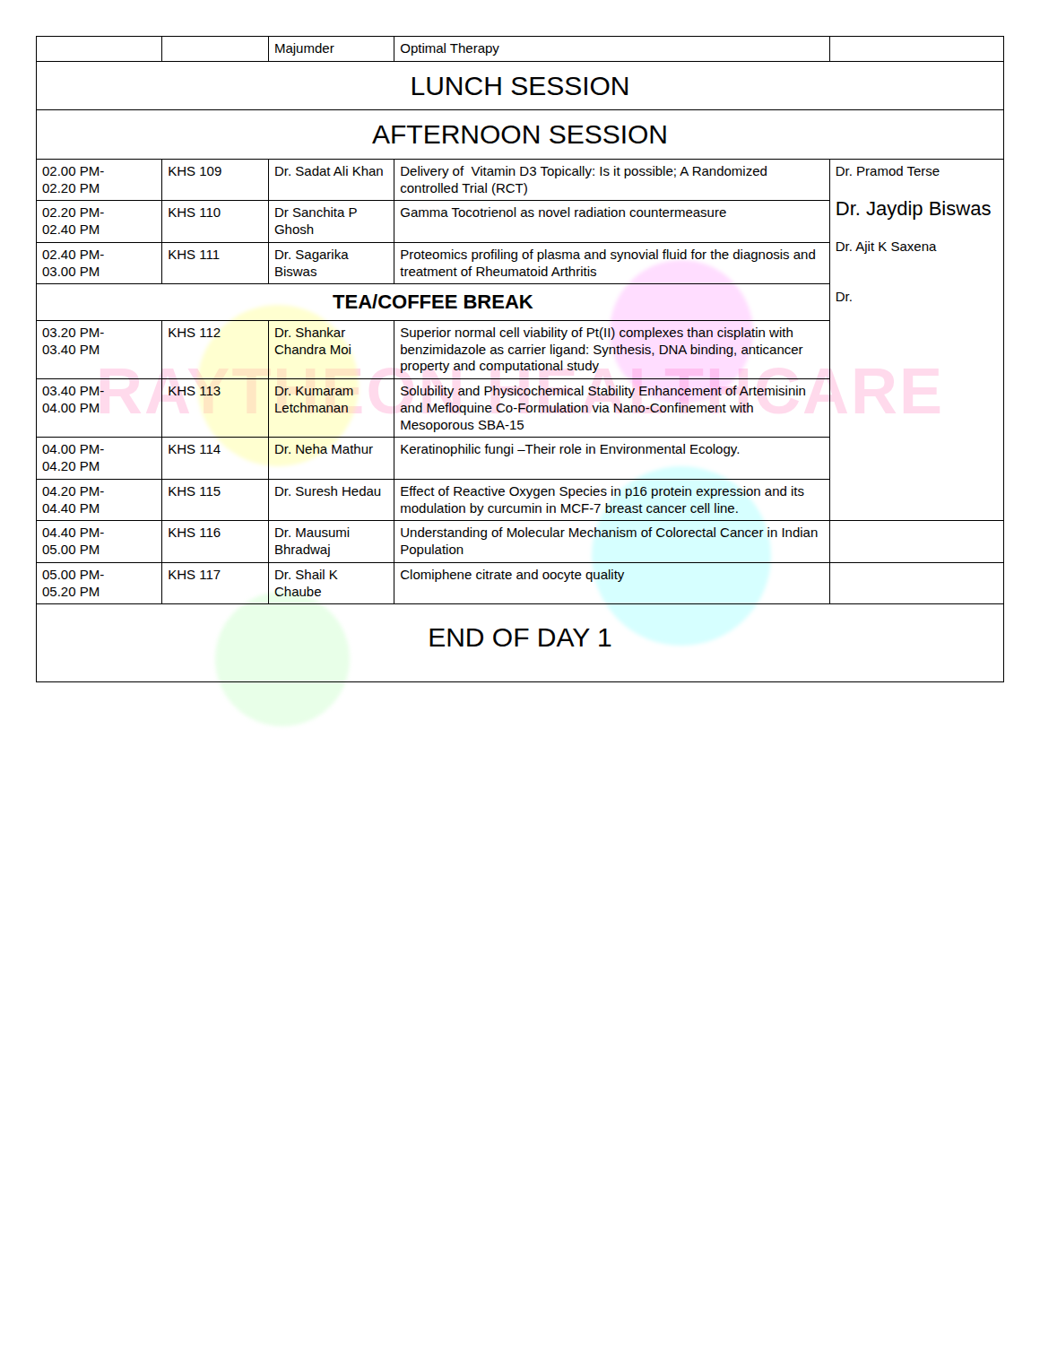RAYTHEON HEALTHCARE
| | | Majumder | Optimal Therapy | |
| LUNCH SESSION |
| AFTERNOON SESSION |
| 02.00 PM- 02.20 PM | KHS 109 | Dr. Sadat Ali Khan | Delivery of Vitamin D3 Topically: Is it possible; A Randomized controlled Trial (RCT) | Dr. Pramod Terse Dr. Jaydip Biswas Dr. Ajit K Saxena Dr. |
| 02.20 PM- 02.40 PM | KHS 110 | Dr Sanchita P Ghosh | Gamma Tocotrienol as novel radiation countermeasure |
| 02.40 PM- 03.00 PM | KHS 111 | Dr. Sagarika Biswas | Proteomics profiling of plasma and synovial fluid for the diagnosis and treatment of Rheumatoid Arthritis |
| TEA/COFFEE BREAK |
| 03.20 PM- 03.40 PM | KHS 112 | Dr. Shankar Chandra Moi | Superior normal cell viability of Pt(II) complexes than cisplatin with benzimidazole as carrier ligand: Synthesis, DNA binding, anticancer property and computational study |
| 03.40 PM- 04.00 PM | KHS 113 | Dr. Kumaram Letchmanan | Solubility and Physicochemical Stability Enhancement of Artemisinin and Mefloquine Co-Formulation via Nano-Confinement with Mesoporous SBA-15 |
| 04.00 PM- 04.20 PM | KHS 114 | Dr. Neha Mathur | Keratinophilic fungi –Their role in Environmental Ecology. |
| 04.20 PM- 04.40 PM | KHS 115 | Dr. Suresh Hedau | Effect of Reactive Oxygen Species in p16 protein expression and its modulation by curcumin in MCF-7 breast cancer cell line. |
| 04.40 PM- 05.00 PM | KHS 116 | Dr. Mausumi Bhradwaj | Understanding of Molecular Mechanism of Colorectal Cancer in Indian Population | |
| 05.00 PM- 05.20 PM | KHS 117 | Dr. Shail K Chaube | Clomiphene citrate and oocyte quality | |
| END OF DAY 1 |